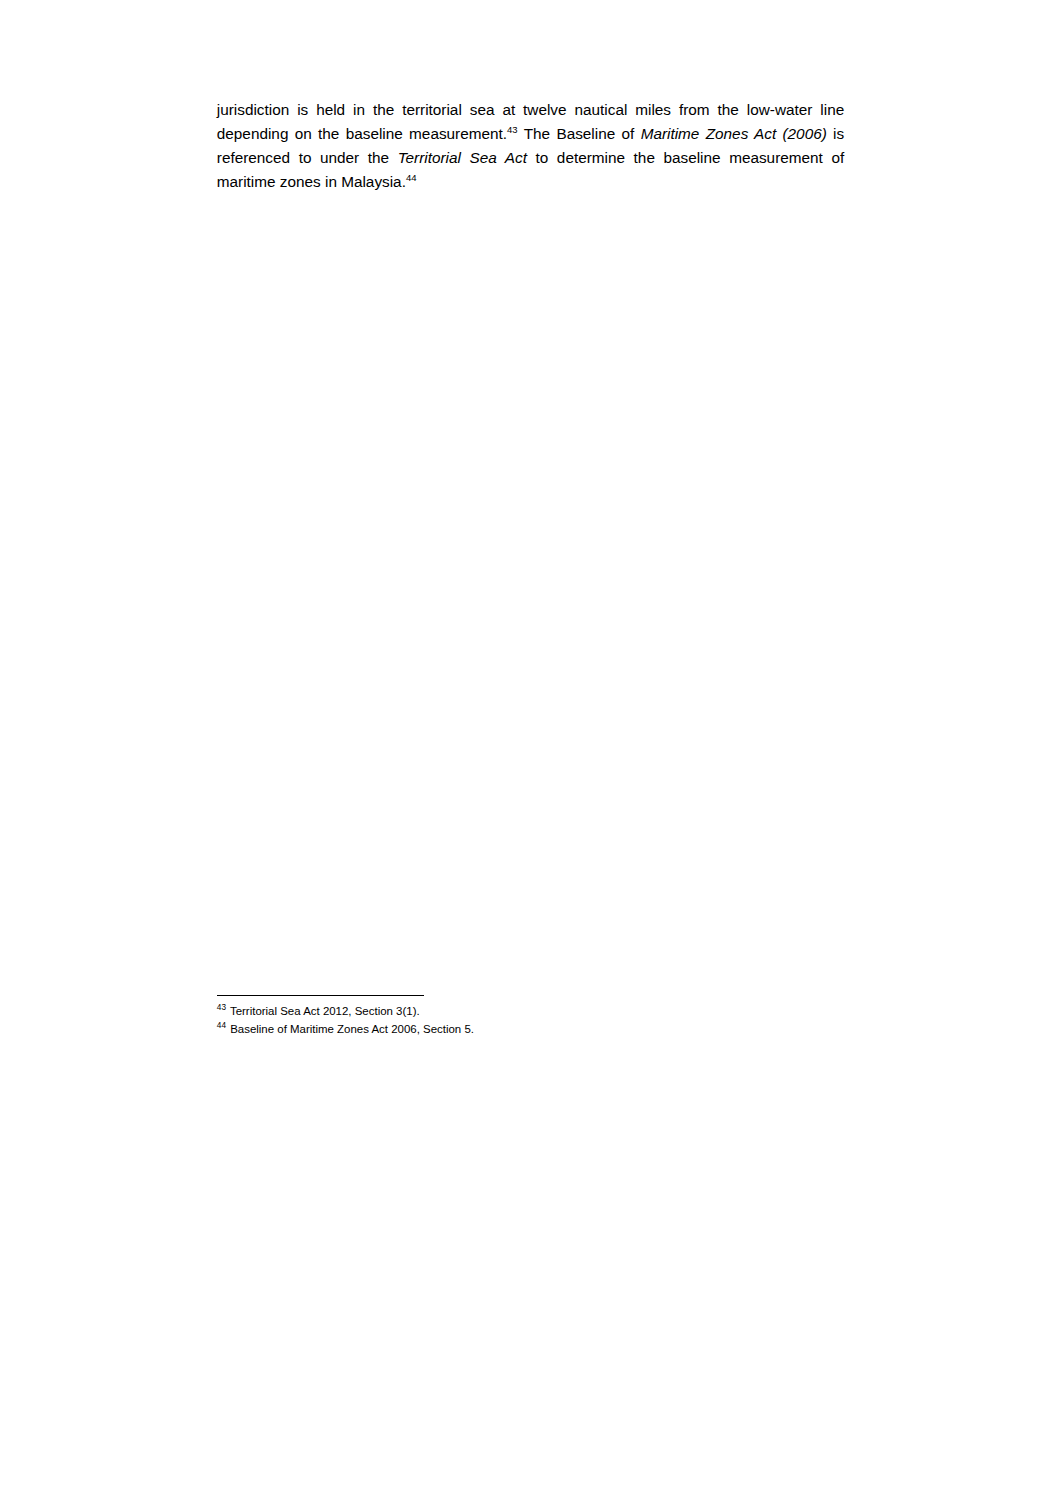jurisdiction is held in the territorial sea at twelve nautical miles from the low-water line depending on the baseline measurement.43 The Baseline of Maritime Zones Act (2006) is referenced to under the Territorial Sea Act to determine the baseline measurement of maritime zones in Malaysia.44
43 Territorial Sea Act 2012, Section 3(1).
44 Baseline of Maritime Zones Act 2006, Section 5.